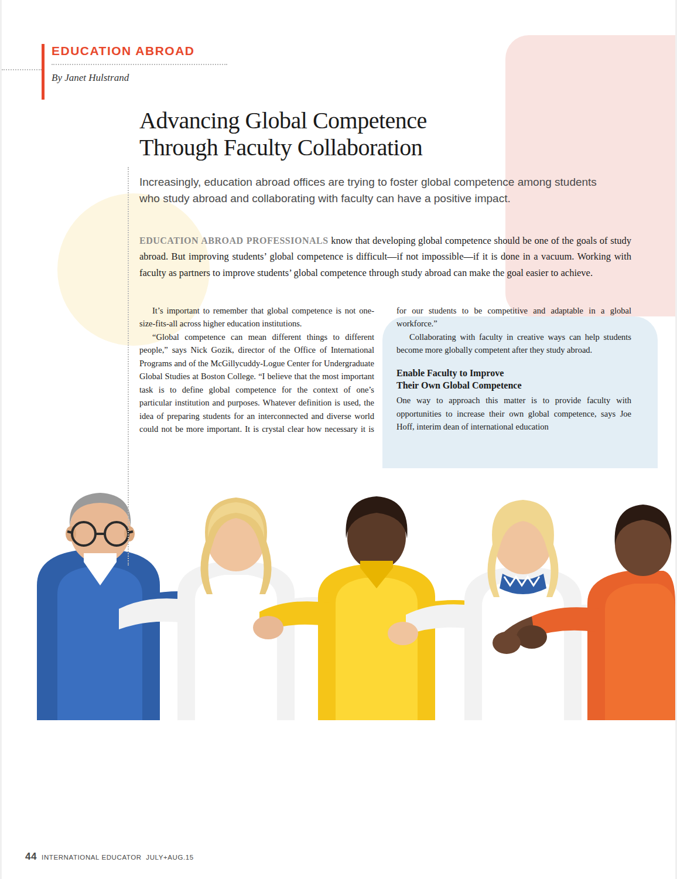Education Abroad
By Janet Hulstrand
Advancing Global Competence
Through Faculty Collaboration
Increasingly, education abroad offices are trying to foster global competence among students who study abroad and collaborating with faculty can have a positive impact.
Education abroad professionals know that developing global competence should be one of the goals of study abroad. But improving students’ global competence is difficult—if not impossible—if it is done in a vacuum. Working with faculty as partners to improve students’ global competence through study abroad can make the goal easier to achieve.
It’s important to remember that global competence is not one-size-fits-all across higher education institutions.
“Global competence can mean different things to different people,” says Nick Gozik, director of the Office of International Programs and of the McGillycuddy-Logue Center for Undergraduate Global Studies at Boston College. “I believe that the most important task is to define global competence for the context of one’s particular institution and purposes. Whatever definition is used, the idea of preparing students for an interconnected and diverse world could not be more important. It is crystal clear how necessary it is for our students to be competitive and adaptable in a global workforce.”
Collaborating with faculty in creative ways can help students become more globally competent after they study abroad.
Enable Faculty to Improve
Their Own Global Competence
One way to approach this matter is to provide faculty with opportunities to increase their own global competence, says Joe Hoff, interim dean of international education
44 INTERNATIONAL EDUCATOR JULY+AUG.15